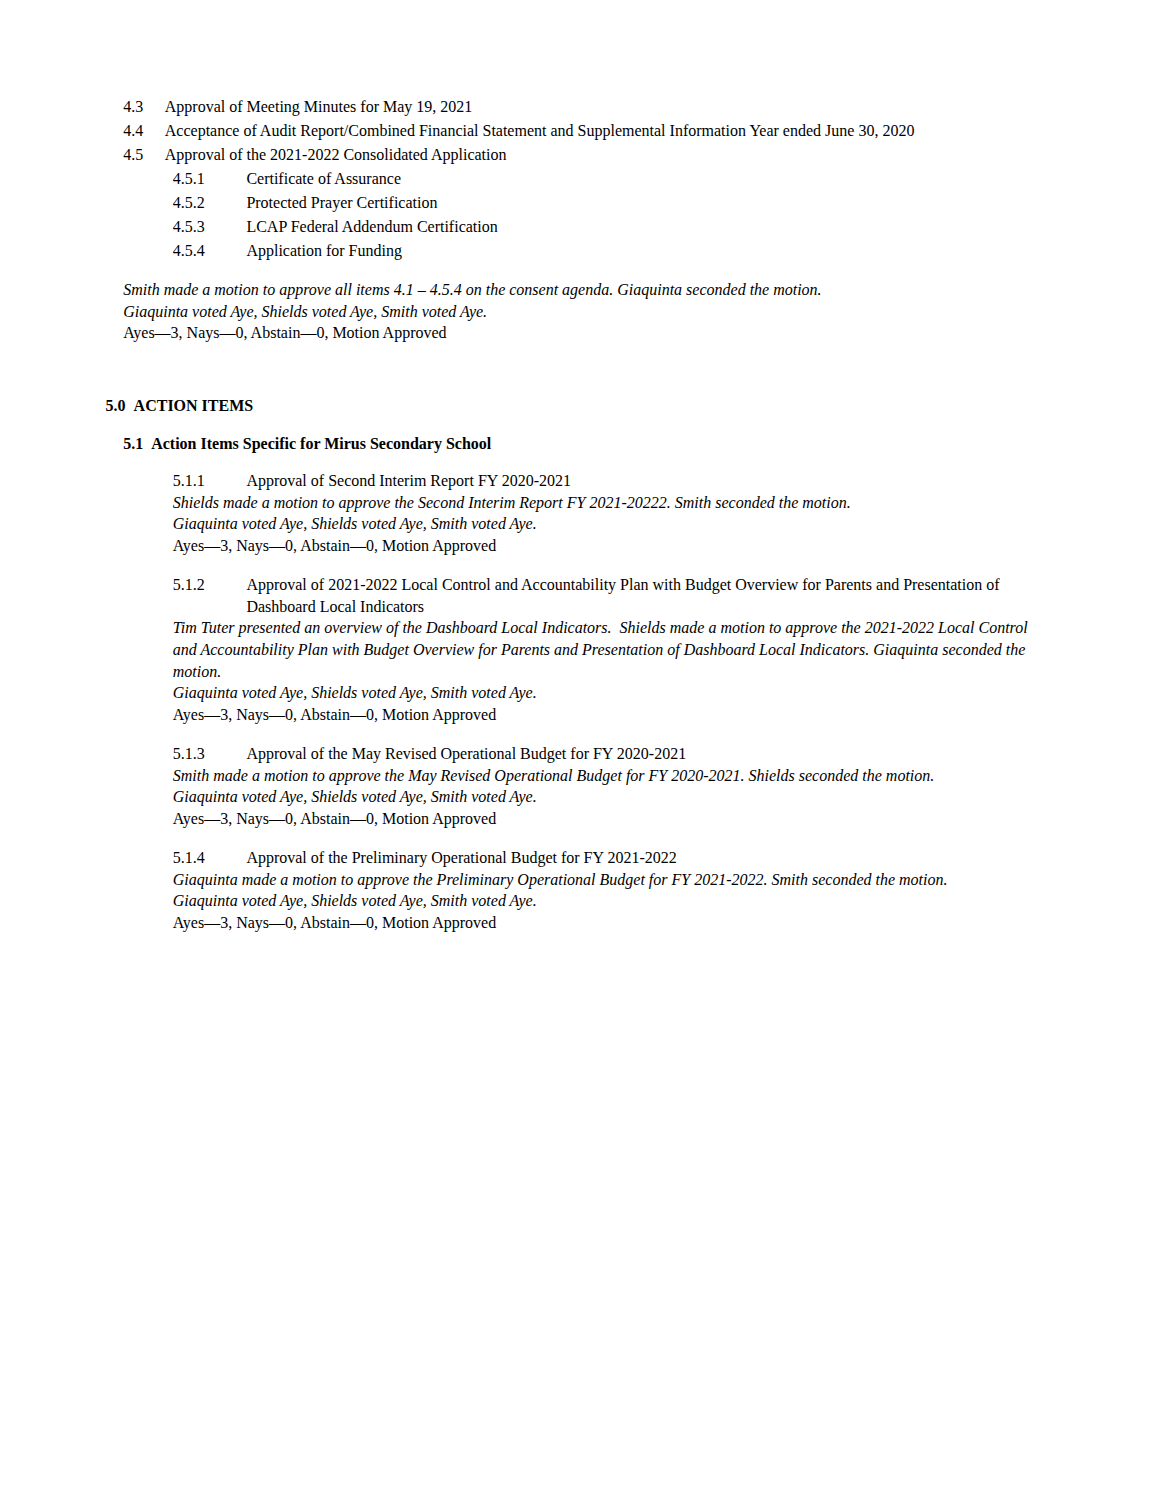4.3 Approval of Meeting Minutes for May 19, 2021
4.4 Acceptance of Audit Report/Combined Financial Statement and Supplemental Information Year ended June 30, 2020
4.5 Approval of the 2021-2022 Consolidated Application
4.5.1 Certificate of Assurance
4.5.2 Protected Prayer Certification
4.5.3 LCAP Federal Addendum Certification
4.5.4 Application for Funding
Smith made a motion to approve all items 4.1 – 4.5.4 on the consent agenda. Giaquinta seconded the motion.
Giaquinta voted Aye, Shields voted Aye, Smith voted Aye.
Ayes—3, Nays—0, Abstain—0, Motion Approved
5.0 ACTION ITEMS
5.1 Action Items Specific for Mirus Secondary School
5.1.1 Approval of Second Interim Report FY 2020-2021
Shields made a motion to approve the Second Interim Report FY 2021-20222. Smith seconded the motion.
Giaquinta voted Aye, Shields voted Aye, Smith voted Aye.
Ayes—3, Nays—0, Abstain—0, Motion Approved
5.1.2 Approval of 2021-2022 Local Control and Accountability Plan with Budget Overview for Parents and Presentation of Dashboard Local Indicators
Tim Tuter presented an overview of the Dashboard Local Indicators. Shields made a motion to approve the 2021-2022 Local Control and Accountability Plan with Budget Overview for Parents and Presentation of Dashboard Local Indicators. Giaquinta seconded the motion.
Giaquinta voted Aye, Shields voted Aye, Smith voted Aye.
Ayes—3, Nays—0, Abstain—0, Motion Approved
5.1.3 Approval of the May Revised Operational Budget for FY 2020-2021
Smith made a motion to approve the May Revised Operational Budget for FY 2020-2021. Shields seconded the motion.
Giaquinta voted Aye, Shields voted Aye, Smith voted Aye.
Ayes—3, Nays—0, Abstain—0, Motion Approved
5.1.4 Approval of the Preliminary Operational Budget for FY 2021-2022
Giaquinta made a motion to approve the Preliminary Operational Budget for FY 2021-2022. Smith seconded the motion.
Giaquinta voted Aye, Shields voted Aye, Smith voted Aye.
Ayes—3, Nays—0, Abstain—0, Motion Approved